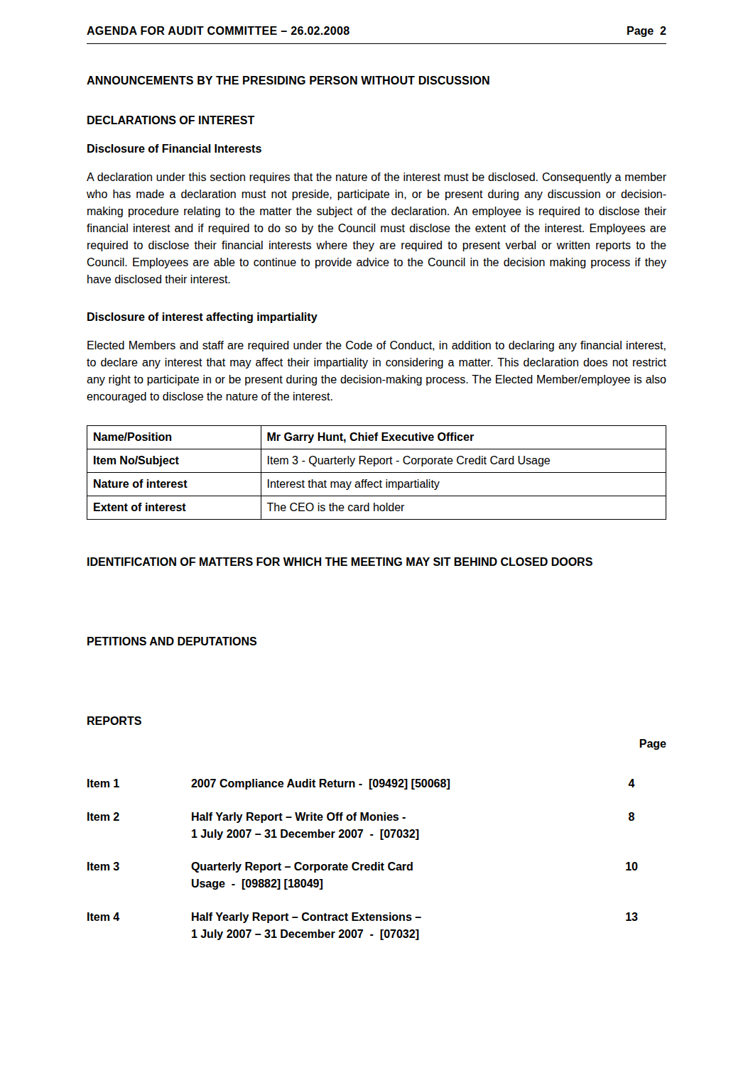AGENDA FOR AUDIT COMMITTEE – 26.02.2008 Page 2
ANNOUNCEMENTS BY THE PRESIDING PERSON WITHOUT DISCUSSION
DECLARATIONS OF INTEREST
Disclosure of Financial Interests
A declaration under this section requires that the nature of the interest must be disclosed. Consequently a member who has made a declaration must not preside, participate in, or be present during any discussion or decision-making procedure relating to the matter the subject of the declaration. An employee is required to disclose their financial interest and if required to do so by the Council must disclose the extent of the interest. Employees are required to disclose their financial interests where they are required to present verbal or written reports to the Council. Employees are able to continue to provide advice to the Council in the decision making process if they have disclosed their interest.
Disclosure of interest affecting impartiality
Elected Members and staff are required under the Code of Conduct, in addition to declaring any financial interest, to declare any interest that may affect their impartiality in considering a matter. This declaration does not restrict any right to participate in or be present during the decision-making process. The Elected Member/employee is also encouraged to disclose the nature of the interest.
| Name/Position | Mr Garry Hunt, Chief Executive Officer |
| Item No/Subject | Item 3 - Quarterly Report - Corporate Credit Card Usage |
| Nature of interest | Interest that may affect impartiality |
| Extent of interest | The CEO is the card holder |
IDENTIFICATION OF MATTERS FOR WHICH THE MEETING MAY SIT BEHIND CLOSED DOORS
PETITIONS AND DEPUTATIONS
REPORTS
Page
| Item 1 | 2007 Compliance Audit Return - [09492] [50068] | 4 |
| Item 2 | Half Yarly Report – Write Off of Monies - 1 July 2007 – 31 December 2007 - [07032] | 8 |
| Item 3 | Quarterly Report – Corporate Credit Card Usage - [09882] [18049] | 10 |
| Item 4 | Half Yearly Report – Contract Extensions – 1 July 2007 – 31 December 2007 - [07032] | 13 |